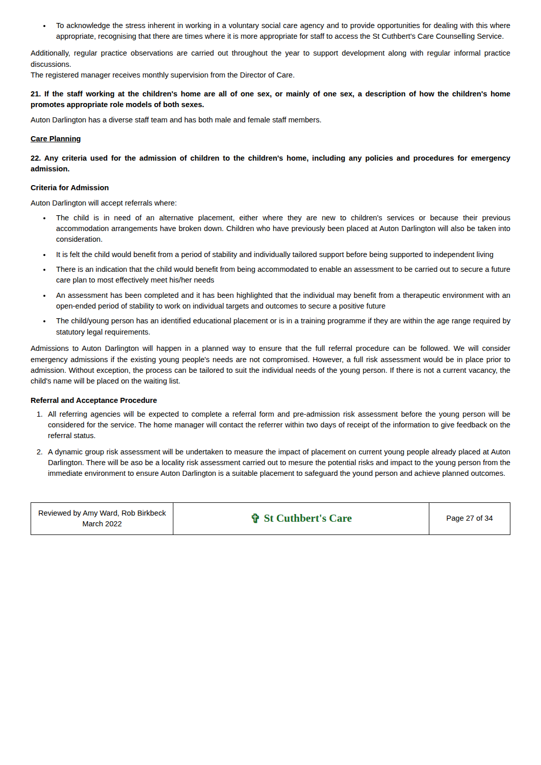To acknowledge the stress inherent in working in a voluntary social care agency and to provide opportunities for dealing with this where appropriate, recognising that there are times where it is more appropriate for staff to access the St Cuthbert's Care Counselling Service.
Additionally, regular practice observations are carried out throughout the year to support development along with regular informal practice discussions.
The registered manager receives monthly supervision from the Director of Care.
21. If the staff working at the children's home are all of one sex, or mainly of one sex, a description of how the children's home promotes appropriate role models of both sexes.
Auton Darlington has a diverse staff team and has both male and female staff members.
Care Planning
22. Any criteria used for the admission of children to the children's home, including any policies and procedures for emergency admission.
Criteria for Admission
Auton Darlington will accept referrals where:
The child is in need of an alternative placement, either where they are new to children's services or because their previous accommodation arrangements have broken down. Children who have previously been placed at Auton Darlington will also be taken into consideration.
It is felt the child would benefit from a period of stability and individually tailored support before being supported to independent living
There is an indication that the child would benefit from being accommodated to enable an assessment to be carried out to secure a future care plan to most effectively meet his/her needs
An assessment has been completed and it has been highlighted that the individual may benefit from a therapeutic environment with an open-ended period of stability to work on individual targets and outcomes to secure a positive future
The child/young person has an identified educational placement or is in a training programme if they are within the age range required by statutory legal requirements.
Admissions to Auton Darlington will happen in a planned way to ensure that the full referral procedure can be followed. We will consider emergency admissions if the existing young people's needs are not compromised. However, a full risk assessment would be in place prior to admission. Without exception, the process can be tailored to suit the individual needs of the young person. If there is not a current vacancy, the child's name will be placed on the waiting list.
Referral and Acceptance Procedure
All referring agencies will be expected to complete a referral form and pre-admission risk assessment before the young person will be considered for the service. The home manager will contact the referrer within two days of receipt of the information to give feedback on the referral status.
A dynamic group risk assessment will be undertaken to measure the impact of placement on current young people already placed at Auton Darlington. There will be aso be a locality risk assessment carried out to mesure the potential risks and impact to the young person from the immediate environment to ensure Auton Darlington is a suitable placement to safeguard the yound person and achieve planned outcomes.
Reviewed by Amy Ward, Rob Birkbeck
March 2022
✞St Cuthbert's Care
Page 27 of 34